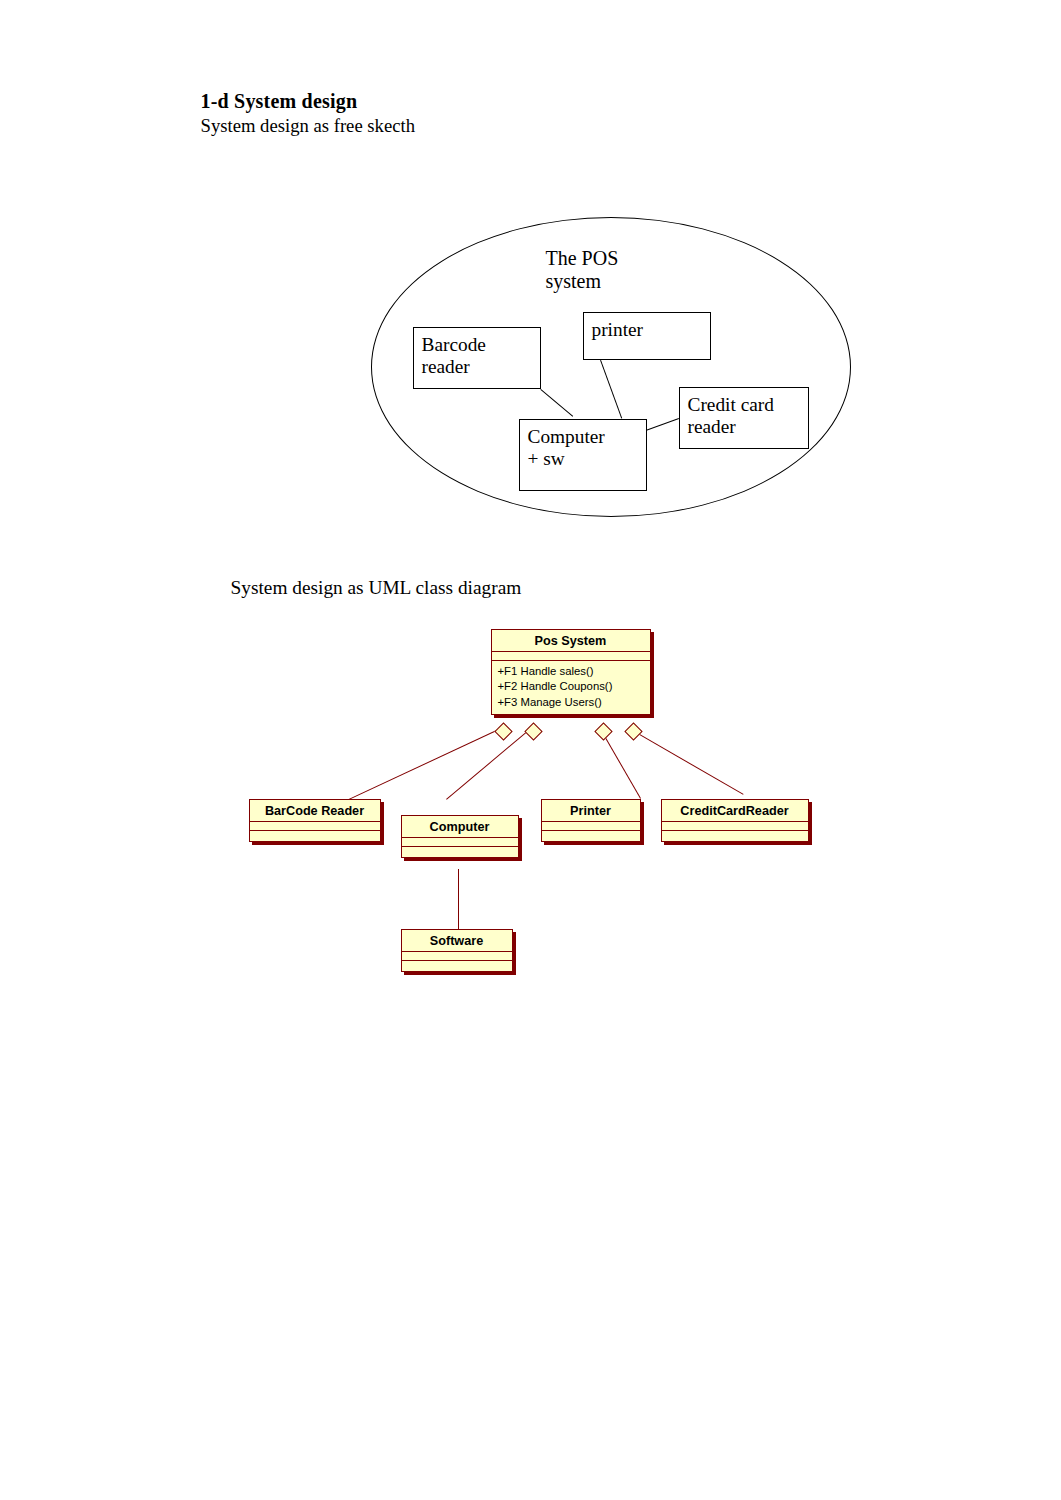1-d System design
System design as free skecth
The POS
system
Barcode
reader
printer
Credit card
reader
Computer
+ sw
System design as UML class diagram
Pos System
+F1 Handle sales()
+F2 Handle Coupons()
+F3 Manage Users()
BarCode Reader
Computer
Printer
CreditCardReader
Software